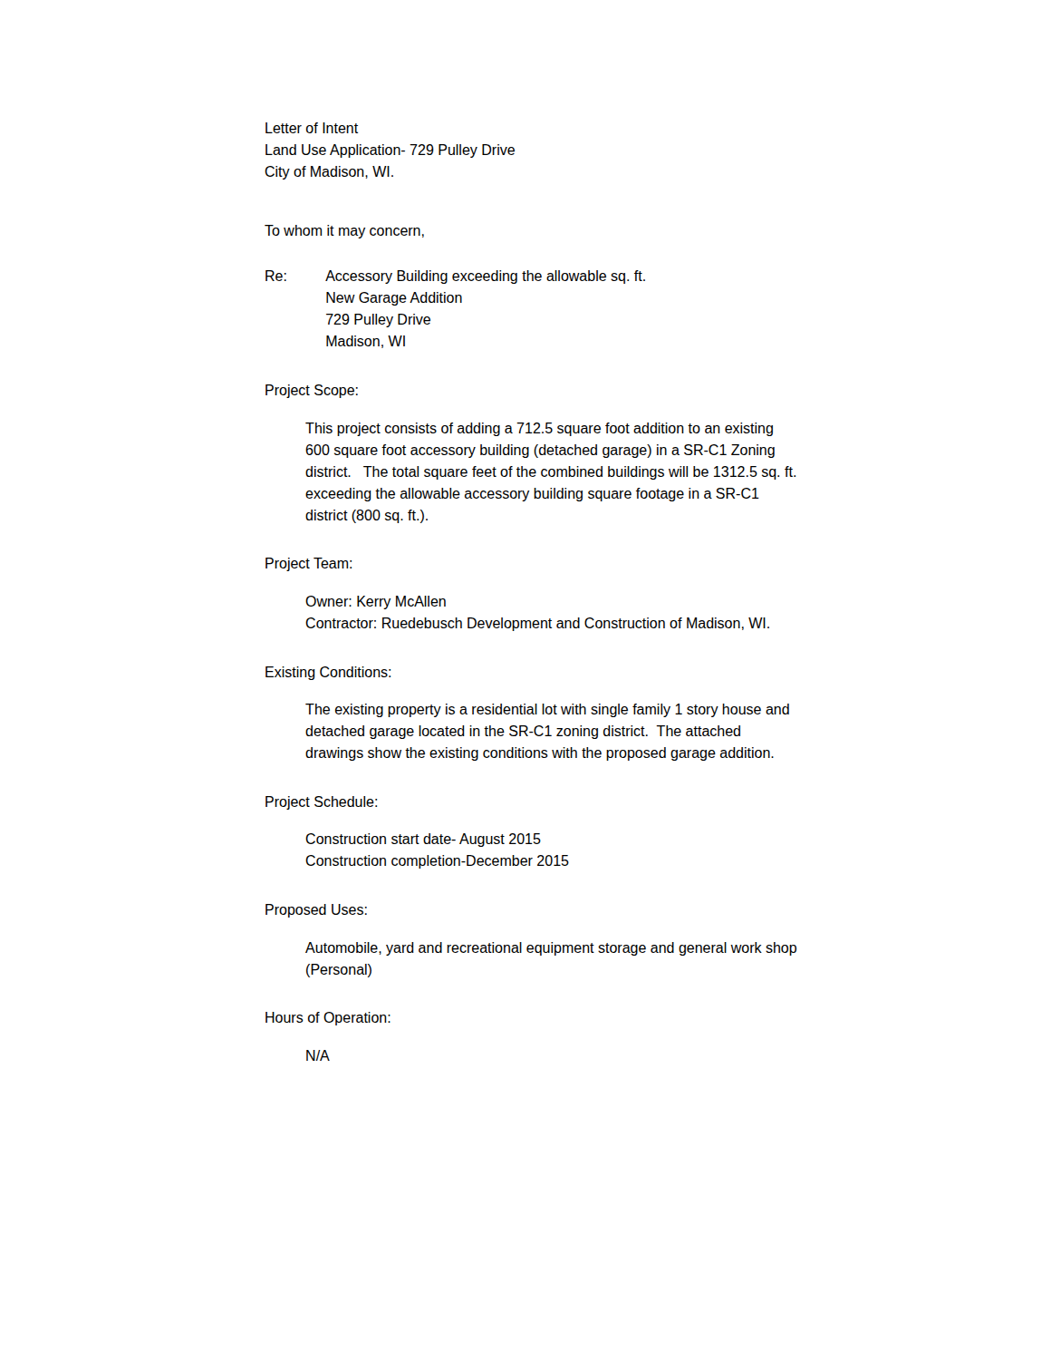Letter of Intent
Land Use Application- 729 Pulley Drive
City of Madison, WI.
To whom it may concern,
| Re: | Accessory Building exceeding the allowable sq. ft. |
| | New Garage Addition |
| | 729 Pulley Drive |
| | Madison, WI |
Project Scope:
This project consists of adding a 712.5 square foot addition to an existing 600 square foot accessory building (detached garage) in a SR-C1 Zoning district. The total square feet of the combined buildings will be 1312.5 sq. ft. exceeding the allowable accessory building square footage in a SR-C1 district (800 sq. ft.).
Project Team:
Owner: Kerry McAllen
Contractor: Ruedebusch Development and Construction of Madison, WI.
Existing Conditions:
The existing property is a residential lot with single family 1 story house and detached garage located in the SR-C1 zoning district. The attached drawings show the existing conditions with the proposed garage addition.
Project Schedule:
Construction start date- August 2015
Construction completion-December 2015
Proposed Uses:
Automobile, yard and recreational equipment storage and general work shop (Personal)
Hours of Operation:
N/A